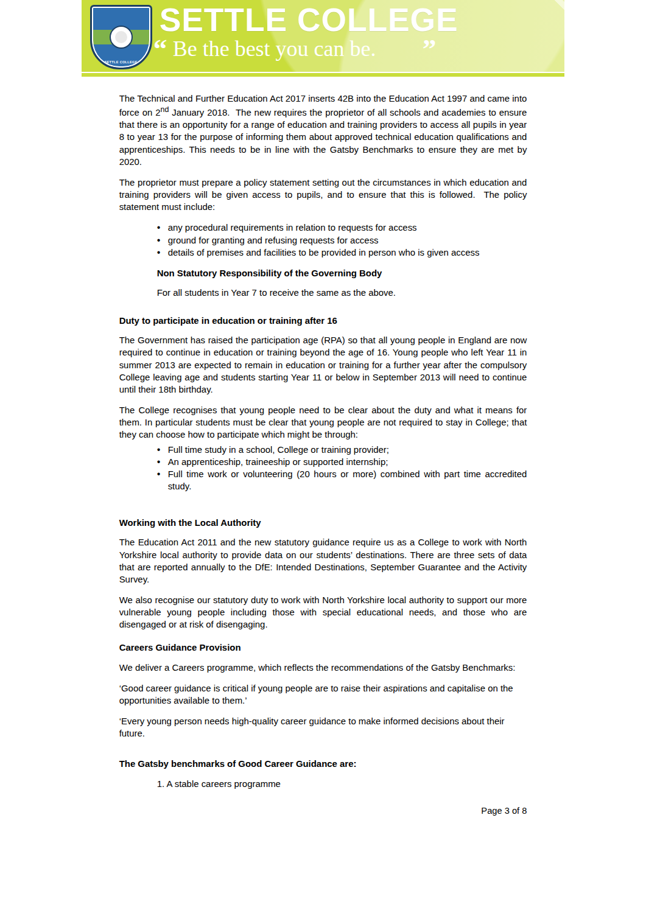SETTLE COLLEGE
SETTLE COLLEGE
“
Be the best you can be.
”
The Technical and Further Education Act 2017 inserts 42B into the Education Act 1997 and came into force on 2nd January 2018. The new requires the proprietor of all schools and academies to ensure that there is an opportunity for a range of education and training providers to access all pupils in year 8 to year 13 for the purpose of informing them about approved technical education qualifications and apprenticeships. This needs to be in line with the Gatsby Benchmarks to ensure they are met by 2020.
The proprietor must prepare a policy statement setting out the circumstances in which education and training providers will be given access to pupils, and to ensure that this is followed. The policy statement must include:
any procedural requirements in relation to requests for access
ground for granting and refusing requests for access
details of premises and facilities to be provided in person who is given access
Non Statutory Responsibility of the Governing Body
For all students in Year 7 to receive the same as the above.
Duty to participate in education or training after 16
The Government has raised the participation age (RPA) so that all young people in England are now required to continue in education or training beyond the age of 16. Young people who left Year 11 in summer 2013 are expected to remain in education or training for a further year after the compulsory College leaving age and students starting Year 11 or below in September 2013 will need to continue until their 18th birthday.
The College recognises that young people need to be clear about the duty and what it means for them. In particular students must be clear that young people are not required to stay in College; that they can choose how to participate which might be through:
Full time study in a school, College or training provider;
An apprenticeship, traineeship or supported internship;
Full time work or volunteering (20 hours or more) combined with part time accredited study.
Working with the Local Authority
The Education Act 2011 and the new statutory guidance require us as a College to work with North Yorkshire local authority to provide data on our students’ destinations. There are three sets of data that are reported annually to the DfE: Intended Destinations, September Guarantee and the Activity Survey.
We also recognise our statutory duty to work with North Yorkshire local authority to support our more vulnerable young people including those with special educational needs, and those who are disengaged or at risk of disengaging.
Careers Guidance Provision
We deliver a Careers programme, which reflects the recommendations of the Gatsby Benchmarks:
‘Good career guidance is critical if young people are to raise their aspirations and capitalise on the opportunities available to them.’
‘Every young person needs high-quality career guidance to make informed decisions about their future.
The Gatsby benchmarks of Good Career Guidance are:
1. A stable careers programme
Page 3 of 8